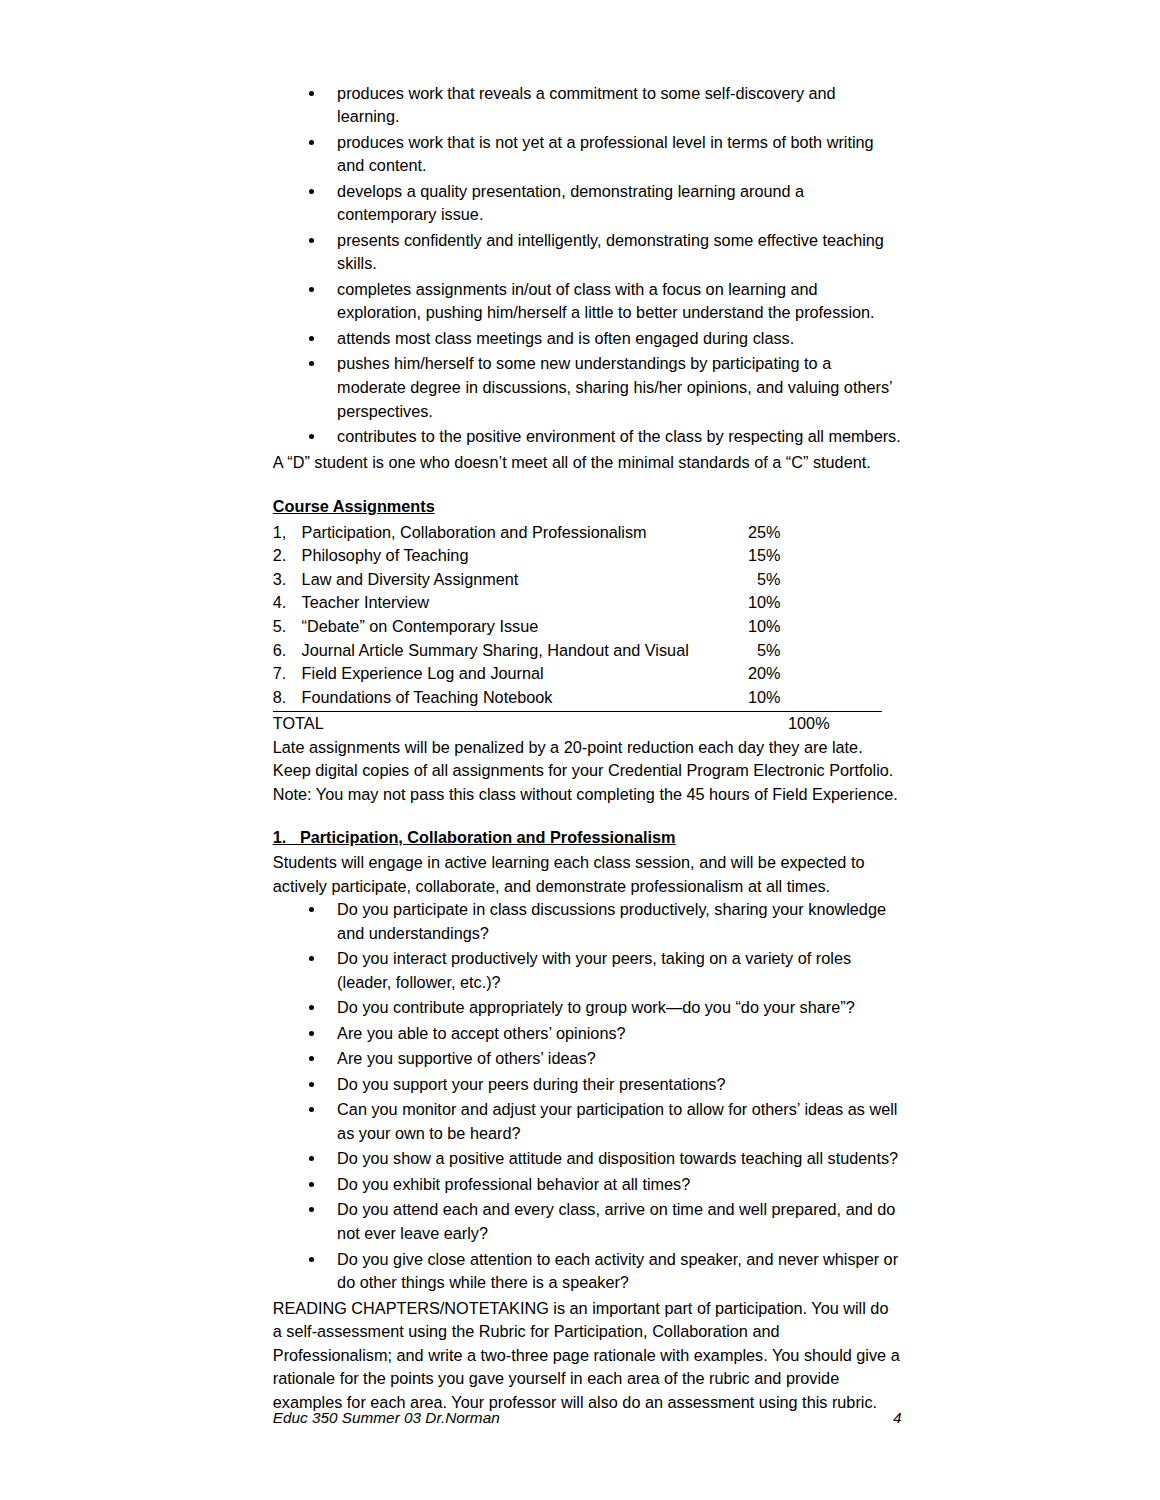produces work that reveals a commitment to some self-discovery and learning.
produces work that is not yet at a professional level in terms of both writing and content.
develops a quality presentation, demonstrating learning around a contemporary issue.
presents confidently and intelligently, demonstrating some effective teaching skills.
completes assignments in/out of class with a focus on learning and exploration, pushing him/herself a little to better understand the profession.
attends most class meetings and is often engaged during class.
pushes him/herself to some new understandings by participating to a moderate degree in discussions, sharing his/her opinions, and valuing others’ perspectives.
contributes to the positive environment of the class by respecting all members.
A “D” student is one who doesn’t meet all of the minimal standards of a “C” student.
Course Assignments
| 1, | Participation, Collaboration and Professionalism | 25% |
| 2. | Philosophy of Teaching | 15% |
| 3. | Law and Diversity Assignment | 5% |
| 4. | Teacher Interview | 10% |
| 5. | “Debate” on Contemporary Issue | 10% |
| 6. | Journal Article Summary Sharing, Handout and Visual | 5% |
| 7. | Field Experience Log and Journal | 20% |
| 8. | Foundations of Teaching Notebook | 10% |
TOTAL 100%
Late assignments will be penalized by a 20-point reduction each day they are late. Keep digital copies of all assignments for your Credential Program Electronic Portfolio. Note: You may not pass this class without completing the 45 hours of Field Experience.
1. Participation, Collaboration and Professionalism
Students will engage in active learning each class session, and will be expected to actively participate, collaborate, and demonstrate professionalism at all times.
Do you participate in class discussions productively, sharing your knowledge and understandings?
Do you interact productively with your peers, taking on a variety of roles (leader, follower, etc.)?
Do you contribute appropriately to group work—do you “do your share”?
Are you able to accept others’ opinions?
Are you supportive of others’ ideas?
Do you support your peers during their presentations?
Can you monitor and adjust your participation to allow for others’ ideas as well as your own to be heard?
Do you show a positive attitude and disposition towards teaching all students?
Do you exhibit professional behavior at all times?
Do you attend each and every class, arrive on time and well prepared, and do not ever leave early?
Do you give close attention to each activity and speaker, and never whisper or do other things while there is a speaker?
READING CHAPTERS/NOTETAKING is an important part of participation. You will do a self-assessment using the Rubric for Participation, Collaboration and Professionalism; and write a two-three page rationale with examples. You should give a rationale for the points you gave yourself in each area of the rubric and provide examples for each area. Your professor will also do an assessment using this rubric.
Educ 350 Summer 03 Dr.Norman 4